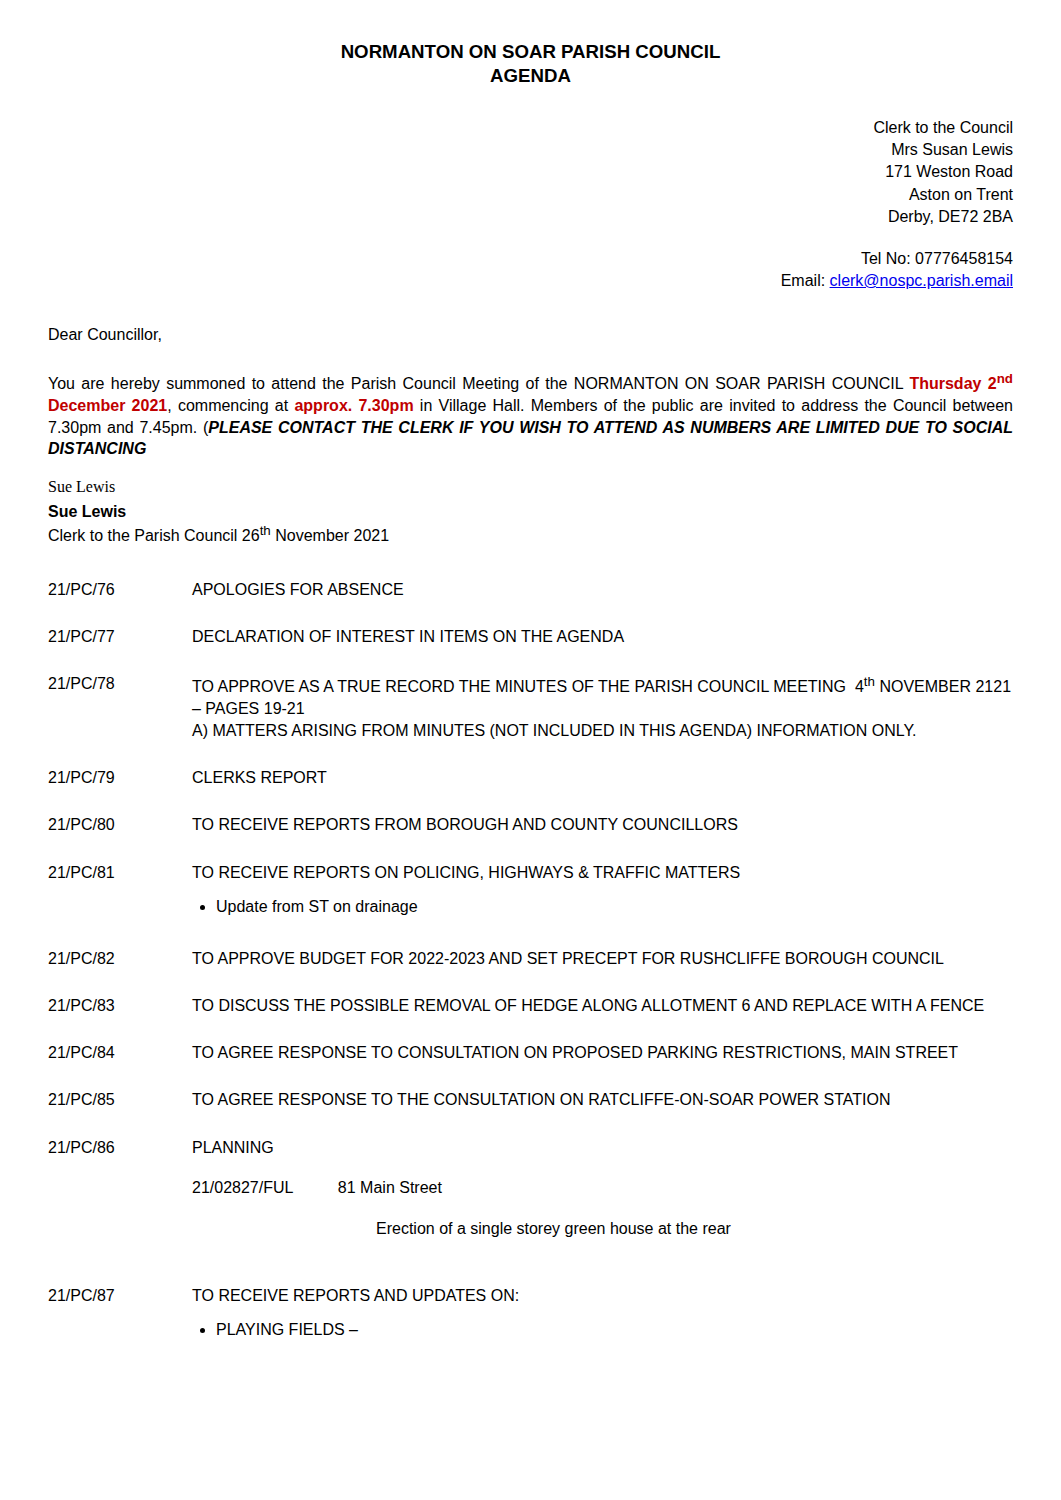NORMANTON ON SOAR PARISH COUNCIL
AGENDA
Clerk to the Council
Mrs Susan Lewis
171 Weston Road
Aston on Trent
Derby, DE72 2BA
Tel No: 07776458154
Email: clerk@nospc.parish.email
Dear Councillor,
You are hereby summoned to attend the Parish Council Meeting of the NORMANTON ON SOAR PARISH COUNCIL Thursday 2nd December 2021, commencing at approx. 7.30pm in Village Hall. Members of the public are invited to address the Council between 7.30pm and 7.45pm. (PLEASE CONTACT THE CLERK IF YOU WISH TO ATTEND AS NUMBERS ARE LIMITED DUE TO SOCIAL DISTANCING
Sue Lewis
Sue Lewis
Clerk to the Parish Council 26th November 2021
| 21/PC/76 | APOLOGIES FOR ABSENCE |
| 21/PC/77 | DECLARATION OF INTEREST IN ITEMS ON THE AGENDA |
| 21/PC/78 | TO APPROVE AS A TRUE RECORD THE MINUTES OF THE PARISH COUNCIL MEETING 4 th NOVEMBER 2121 – PAGES 19-21 A) MATTERS ARISING FROM MINUTES (NOT INCLUDED IN THIS AGENDA) INFORMATION ONLY. |
| 21/PC/79 | CLERKS REPORT |
| 21/PC/80 | TO RECEIVE REPORTS FROM BOROUGH AND COUNTY COUNCILLORS |
| 21/PC/81 | TO RECEIVE REPORTS ON POLICING, HIGHWAYS & TRAFFIC MATTERS Update from ST on drainage |
| 21/PC/82 | TO APPROVE BUDGET FOR 2022-2023 AND SET PRECEPT FOR RUSHCLIFFE BOROUGH COUNCIL |
| 21/PC/83 | TO DISCUSS THE POSSIBLE REMOVAL OF HEDGE ALONG ALLOTMENT 6 AND REPLACE WITH A FENCE |
| 21/PC/84 | TO AGREE RESPONSE TO CONSULTATION ON PROPOSED PARKING RESTRICTIONS, MAIN STREET |
| 21/PC/85 | TO AGREE RESPONSE TO THE CONSULTATION ON RATCLIFFE-ON-SOAR POWER STATION |
| 21/PC/86 | PLANNING 21/02827/FUL 81 Main Street Erection of a single storey green house at the rear |
| 21/PC/87 | TO RECEIVE REPORTS AND UPDATES ON: PLAYING FIELDS – |